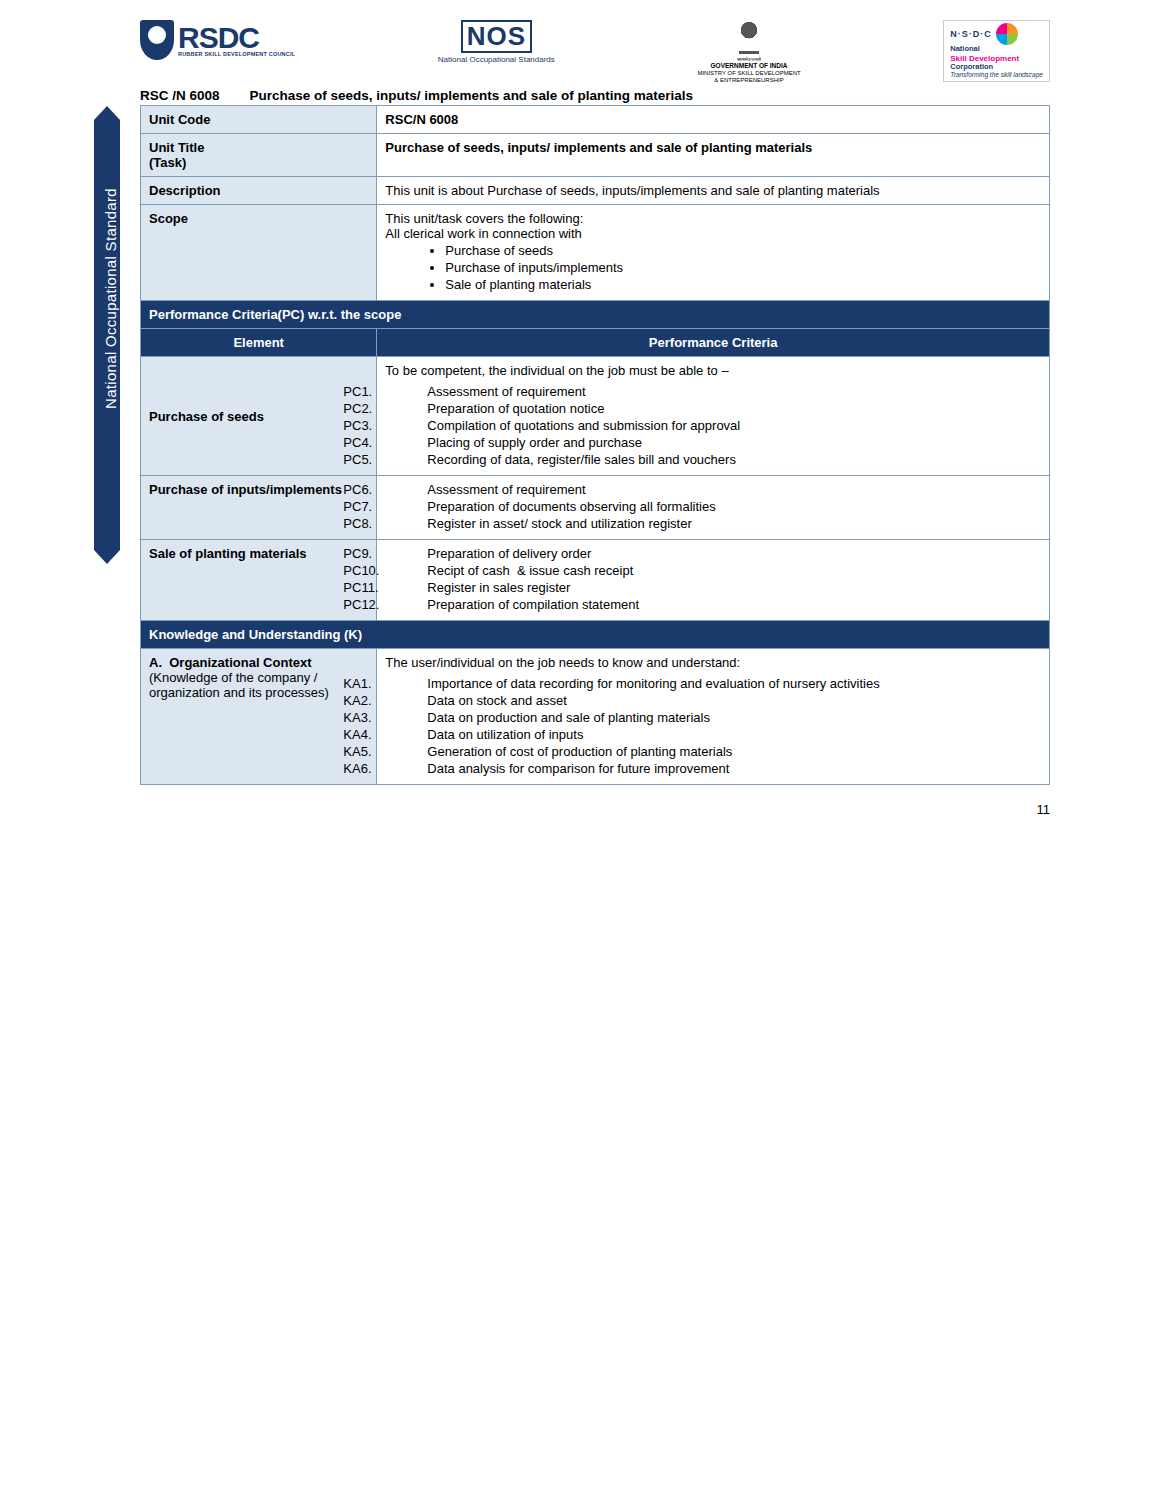RSDC
RUBBER SKILL DEVELOPMENT COUNCIL
NOS
National Occupational Standards
सत्यमेव जयते
GOVERNMENT OF INDIA
MINISTRY OF SKILL DEVELOPMENT
& ENTREPRENEURSHIP
N·S·D·C
National
Skill Development
Corporation
Transforming the skill landscape
National Occupational Standard
RSC /N 6008 Purchase of seeds, inputs/ implements and sale of planting materials
| Unit Code | RSC/N 6008 |
| Unit Title (Task) | Purchase of seeds, inputs/ implements and sale of planting materials |
| Description | This unit is about Purchase of seeds, inputs/implements and sale of planting materials |
| Scope | This unit/task covers the following: All clerical work in connection with Purchase of seeds Purchase of inputs/implements Sale of planting materials |
| Performance Criteria(PC) w.r.t. the scope |
| Element | Performance Criteria |
| Purchase of seeds | To be competent, the individual on the job must be able to – PC1. Assessment of requirement PC2. Preparation of quotation notice PC3. Compilation of quotations and submission for approval PC4. Placing of supply order and purchase PC5. Recording of data, register/file sales bill and vouchers |
| Purchase of inputs/implements | PC6. Assessment of requirement PC7. Preparation of documents observing all formalities PC8. Register in asset/ stock and utilization register |
| Sale of planting materials | PC9. Preparation of delivery order PC10. Recipt of cash & issue cash receipt PC11. Register in sales register PC12. Preparation of compilation statement |
| Knowledge and Understanding (K) |
| A. Organizational Context (Knowledge of the company / organization and its processes) | The user/individual on the job needs to know and understand: KA1. Importance of data recording for monitoring and evaluation of nursery activities KA2. Data on stock and asset KA3. Data on production and sale of planting materials KA4. Data on utilization of inputs KA5. Generation of cost of production of planting materials KA6. Data analysis for comparison for future improvement |
11